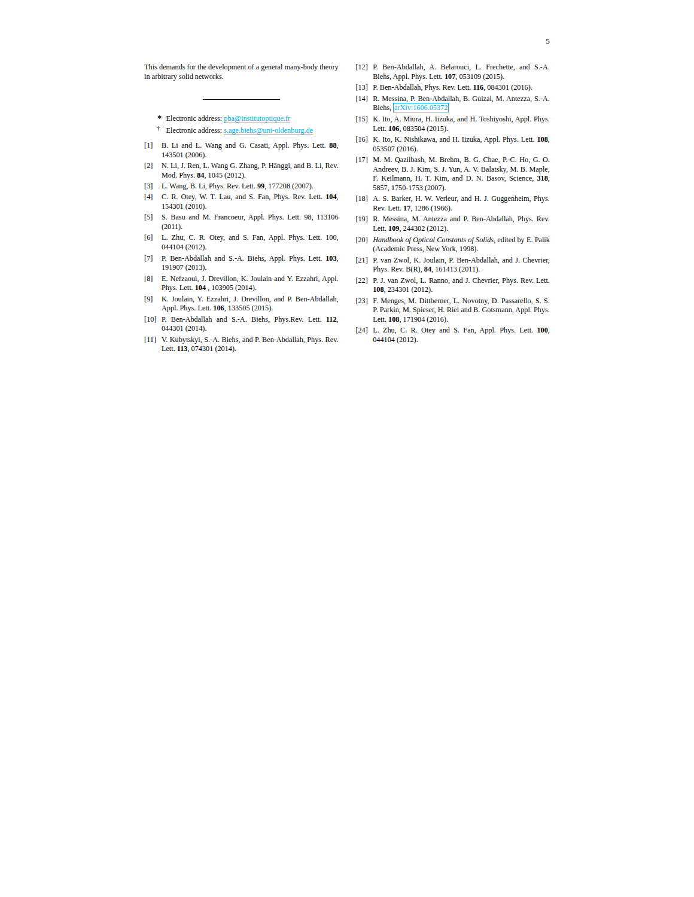5
This demands for the development of a general many-body theory in arbitrary solid networks.
∗
Electronic address: pba@institutoptique.fr
†
Electronic address: s.age.biehs@uni-oldenburg.de
B. Li and L. Wang and G. Casati, Appl. Phys. Lett. 88, 143501 (2006).
N. Li, J. Ren, L. Wang G. Zhang, P. Hänggi, and B. Li, Rev. Mod. Phys. 84, 1045 (2012).
L. Wang, B. Li, Phys. Rev. Lett. 99, 177208 (2007).
C. R. Otey, W. T. Lau, and S. Fan, Phys. Rev. Lett. 104, 154301 (2010).
S. Basu and M. Francoeur, Appl. Phys. Lett. 98, 113106 (2011).
L. Zhu, C. R. Otey, and S. Fan, Appl. Phys. Lett. 100, 044104 (2012).
P. Ben-Abdallah and S.-A. Biehs, Appl. Phys. Lett. 103, 191907 (2013).
E. Nefzaoui, J. Drevillon, K. Joulain and Y. Ezzahri, Appl. Phys. Lett. 104 , 103905 (2014).
K. Joulain, Y. Ezzahri, J. Drevillon, and P. Ben-Abdallah, Appl. Phys. Lett. 106, 133505 (2015).
P. Ben-Abdallah and S.-A. Biehs, Phys.Rev. Lett. 112, 044301 (2014).
V. Kubytskyi, S.-A. Biehs, and P. Ben-Abdallah, Phys. Rev. Lett. 113, 074301 (2014).
P. Ben-Abdallah, A. Belarouci, L. Frechette, and S.-A. Biehs, Appl. Phys. Lett. 107, 053109 (2015).
P. Ben-Abdallah, Phys. Rev. Lett. 116, 084301 (2016).
R. Messina, P. Ben-Abdallah, B. Guizal, M. Antezza, S.-A. Biehs, arXiv:1606.05372
K. Ito, A. Miura, H. Iizuka, and H. Toshiyoshi, Appl. Phys. Lett. 106, 083504 (2015).
K. Ito, K. Nishikawa, and H. Iizuka, Appl. Phys. Lett. 108, 053507 (2016).
M. M. Qazilbash, M. Brehm, B. G. Chae, P.-C. Ho, G. O. Andreev, B. J. Kim, S. J. Yun, A. V. Balatsky, M. B. Maple, F. Keilmann, H. T. Kim, and D. N. Basov, Science, 318, 5857, 1750-1753 (2007).
A. S. Barker, H. W. Verleur, and H. J. Guggenheim, Phys. Rev. Lett. 17, 1286 (1966).
R. Messina, M. Antezza and P. Ben-Abdallah, Phys. Rev. Lett. 109, 244302 (2012).
Handbook of Optical Constants of Solids, edited by E. Palik (Academic Press, New York, 1998).
P. van Zwol, K. Joulain, P. Ben-Abdallah, and J. Chevrier, Phys. Rev. B(R), 84, 161413 (2011).
P. J. van Zwol, L. Ranno, and J. Chevrier, Phys. Rev. Lett. 108, 234301 (2012).
F. Menges, M. Dittberner, L. Novotny, D. Passarello, S. S. P. Parkin, M. Spieser, H. Riel and B. Gotsmann, Appl. Phys. Lett. 108, 171904 (2016).
L. Zhu, C. R. Otey and S. Fan, Appl. Phys. Lett. 100, 044104 (2012).